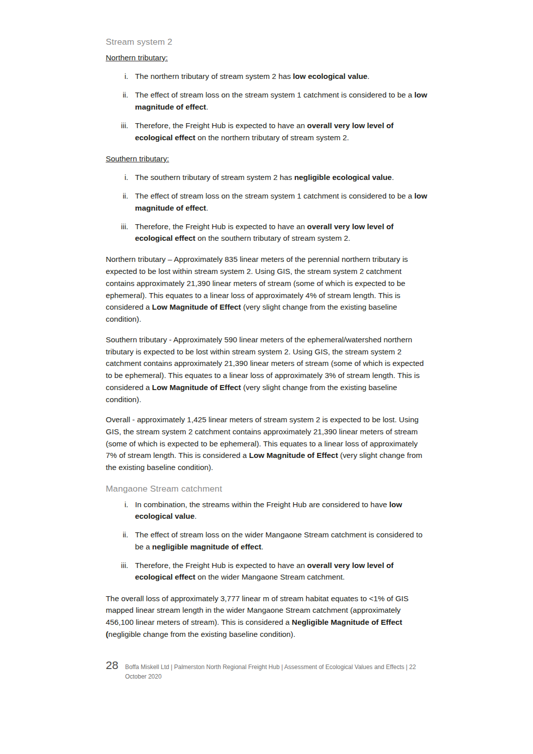Stream system 2
Northern tributary:
The northern tributary of stream system 2 has low ecological value.
The effect of stream loss on the stream system 1 catchment is considered to be a low magnitude of effect.
Therefore, the Freight Hub is expected to have an overall very low level of ecological effect on the northern tributary of stream system 2.
Southern tributary:
The southern tributary of stream system 2 has negligible ecological value.
The effect of stream loss on the stream system 1 catchment is considered to be a low magnitude of effect.
Therefore, the Freight Hub is expected to have an overall very low level of ecological effect on the southern tributary of stream system 2.
Northern tributary – Approximately 835 linear meters of the perennial northern tributary is expected to be lost within stream system 2. Using GIS, the stream system 2 catchment contains approximately 21,390 linear meters of stream (some of which is expected to be ephemeral). This equates to a linear loss of approximately 4% of stream length. This is considered a Low Magnitude of Effect (very slight change from the existing baseline condition).
Southern tributary - Approximately 590 linear meters of the ephemeral/watershed northern tributary is expected to be lost within stream system 2. Using GIS, the stream system 2 catchment contains approximately 21,390 linear meters of stream (some of which is expected to be ephemeral). This equates to a linear loss of approximately 3% of stream length. This is considered a Low Magnitude of Effect (very slight change from the existing baseline condition).
Overall - approximately 1,425 linear meters of stream system 2 is expected to be lost. Using GIS, the stream system 2 catchment contains approximately 21,390 linear meters of stream (some of which is expected to be ephemeral). This equates to a linear loss of approximately 7% of stream length. This is considered a Low Magnitude of Effect (very slight change from the existing baseline condition).
Mangaone Stream catchment
In combination, the streams within the Freight Hub are considered to have low ecological value.
The effect of stream loss on the wider Mangaone Stream catchment is considered to be a negligible magnitude of effect.
Therefore, the Freight Hub is expected to have an overall very low level of ecological effect on the wider Mangaone Stream catchment.
The overall loss of approximately 3,777 linear m of stream habitat equates to <1% of GIS mapped linear stream length in the wider Mangaone Stream catchment (approximately 456,100 linear meters of stream). This is considered a Negligible Magnitude of Effect (negligible change from the existing baseline condition).
28 Boffa Miskell Ltd | Palmerston North Regional Freight Hub | Assessment of Ecological Values and Effects | 22 October 2020